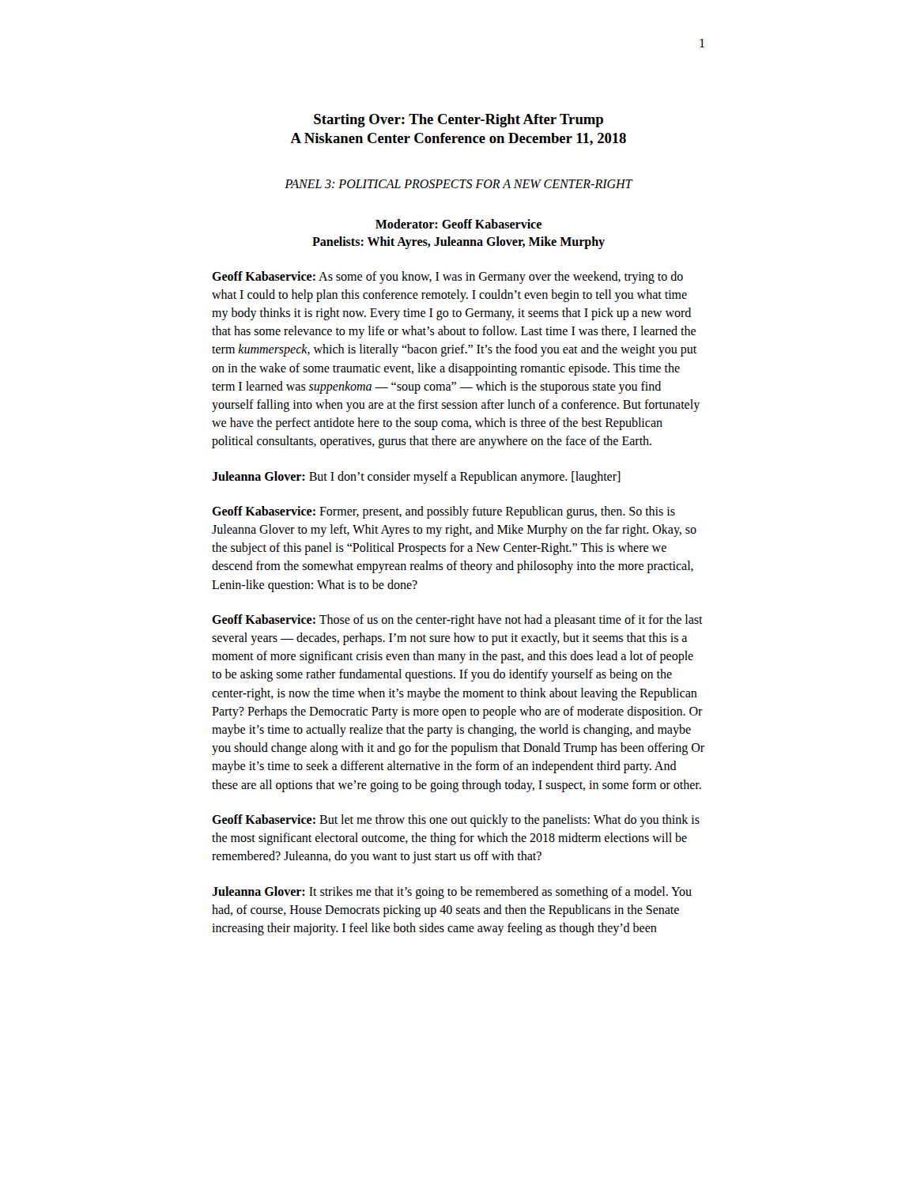1
Starting Over: The Center-Right After Trump
A Niskanen Center Conference on December 11, 2018
PANEL 3: POLITICAL PROSPECTS FOR A NEW CENTER-RIGHT
Moderator: Geoff Kabaservice
Panelists: Whit Ayres, Juleanna Glover, Mike Murphy
Geoff Kabaservice: As some of you know, I was in Germany over the weekend, trying to do what I could to help plan this conference remotely. I couldn’t even begin to tell you what time my body thinks it is right now. Every time I go to Germany, it seems that I pick up a new word that has some relevance to my life or what’s about to follow. Last time I was there, I learned the term kummerspeck, which is literally “bacon grief.” It’s the food you eat and the weight you put on in the wake of some traumatic event, like a disappointing romantic episode. This time the term I learned was suppenkoma — “soup coma” — which is the stuporous state you find yourself falling into when you are at the first session after lunch of a conference. But fortunately we have the perfect antidote here to the soup coma, which is three of the best Republican political consultants, operatives, gurus that there are anywhere on the face of the Earth.
Juleanna Glover: But I don’t consider myself a Republican anymore. [laughter]
Geoff Kabaservice: Former, present, and possibly future Republican gurus, then. So this is Juleanna Glover to my left, Whit Ayres to my right, and Mike Murphy on the far right. Okay, so the subject of this panel is “Political Prospects for a New Center-Right.” This is where we descend from the somewhat empyrean realms of theory and philosophy into the more practical, Lenin-like question: What is to be done?
Geoff Kabaservice: Those of us on the center-right have not had a pleasant time of it for the last several years — decades, perhaps. I’m not sure how to put it exactly, but it seems that this is a moment of more significant crisis even than many in the past, and this does lead a lot of people to be asking some rather fundamental questions. If you do identify yourself as being on the center-right, is now the time when it’s maybe the moment to think about leaving the Republican Party? Perhaps the Democratic Party is more open to people who are of moderate disposition. Or maybe it’s time to actually realize that the party is changing, the world is changing, and maybe you should change along with it and go for the populism that Donald Trump has been offering Or maybe it’s time to seek a different alternative in the form of an independent third party. And these are all options that we’re going to be going through today, I suspect, in some form or other.
Geoff Kabaservice: But let me throw this one out quickly to the panelists: What do you think is the most significant electoral outcome, the thing for which the 2018 midterm elections will be remembered? Juleanna, do you want to just start us off with that?
Juleanna Glover: It strikes me that it’s going to be remembered as something of a model. You had, of course, House Democrats picking up 40 seats and then the Republicans in the Senate increasing their majority. I feel like both sides came away feeling as though they’d been